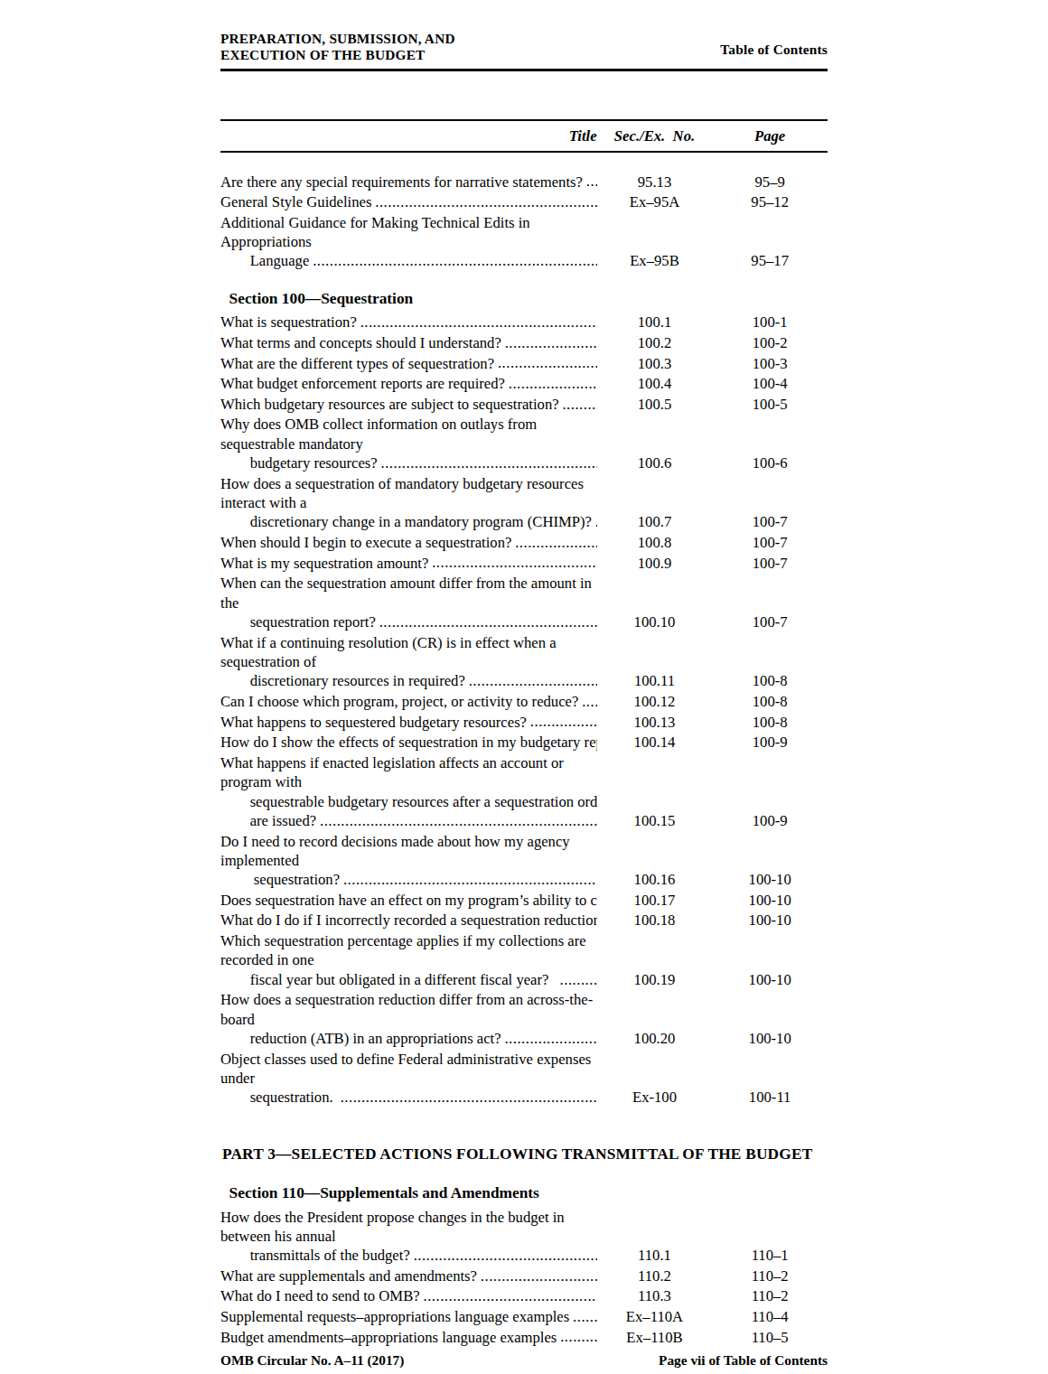Preparation, Submission, and
Execution of the Budget
Table of Contents
| Title | Sec./Ex. No. | Page |
| Are there any special requirements for narrative statements? | 95.13 | 95–9 |
| General Style Guidelines | Ex–95A | 95–12 |
| Additional Guidance for Making Technical Edits in Appropriations Language | Ex–95B | 95–17 |
| Section 100—Sequestration |
| What is sequestration? | 100.1 | 100-1 |
| What terms and concepts should I understand? | 100.2 | 100-2 |
| What are the different types of sequestration? | 100.3 | 100-3 |
| What budget enforcement reports are required? | 100.4 | 100-4 |
| Which budgetary resources are subject to sequestration? | 100.5 | 100-5 |
| Why does OMB collect information on outlays from sequestrable mandatory budgetary resources? | 100.6 | 100-6 |
| How does a sequestration of mandatory budgetary resources interact with a discretionary change in a mandatory program (CHIMP)? | 100.7 | 100-7 |
| When should I begin to execute a sequestration? | 100.8 | 100-7 |
| What is my sequestration amount? | 100.9 | 100-7 |
| When can the sequestration amount differ from the amount in the sequestration report? | 100.10 | 100-7 |
| What if a continuing resolution (CR) is in effect when a sequestration of discretionary resources in required? | 100.11 | 100-8 |
| Can I choose which program, project, or activity to reduce? | 100.12 | 100-8 |
| What happens to sequestered budgetary resources? | 100.13 | 100-8 |
| How do I show the effects of sequestration in my budgetary reporting? | 100.14 | 100-9 |
| What happens if enacted legislation affects an account or program with sequestrable budgetary resources after a sequestration order and report are issued? | 100.15 | 100-9 |
| Do I need to record decisions made about how my agency implemented sequestration? | 100.16 | 100-10 |
| Does sequestration have an effect on my program’s ability to collect fees? | 100.17 | 100-10 |
| What do I do if I incorrectly recorded a sequestration reduction? | 100.18 | 100-10 |
| Which sequestration percentage applies if my collections are recorded in one fiscal year but obligated in a different fiscal year? | 100.19 | 100-10 |
| How does a sequestration reduction differ from an across-the-board reduction (ATB) in an appropriations act? | 100.20 | 100-10 |
| Object classes used to define Federal administrative expenses under sequestration. | Ex-100 | 100-11 |
| PART 3—SELECTED ACTIONS FOLLOWING TRANSMITTAL OF THE BUDGET |
| Section 110—Supplementals and Amendments |
| How does the President propose changes in the budget in between his annual transmittals of the budget? | 110.1 | 110–1 |
| What are supplementals and amendments? | 110.2 | 110–2 |
| What do I need to send to OMB? | 110.3 | 110–2 |
| Supplemental requests–appropriations language examples | Ex–110A | 110–4 |
| Budget amendments–appropriations language examples | Ex–110B | 110–5 |
OMB Circular No. A–11 (2017)
Page vii of Table of Contents